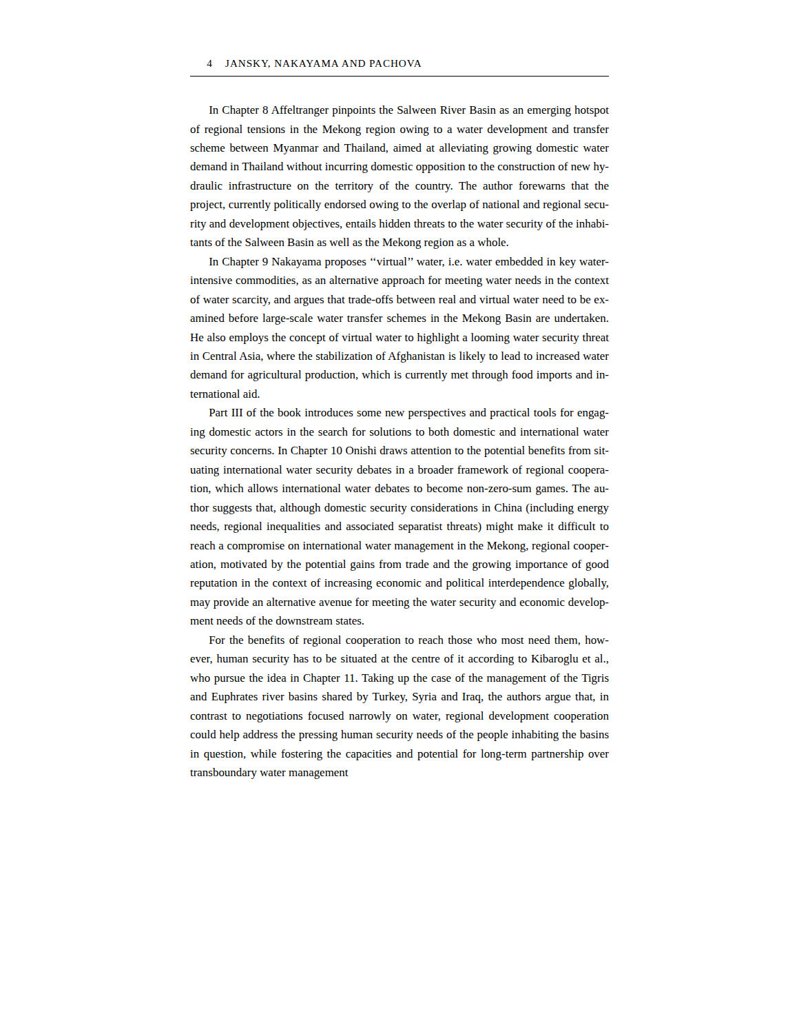4 JANSKY, NAKAYAMA AND PACHOVA
In Chapter 8 Affeltranger pinpoints the Salween River Basin as an emerging hotspot of regional tensions in the Mekong region owing to a water development and transfer scheme between Myanmar and Thailand, aimed at alleviating growing domestic water demand in Thailand without incurring domestic opposition to the construction of new hydraulic infrastructure on the territory of the country. The author forewarns that the project, currently politically endorsed owing to the overlap of national and regional security and development objectives, entails hidden threats to the water security of the inhabitants of the Salween Basin as well as the Mekong region as a whole.
In Chapter 9 Nakayama proposes ‘‘virtual’’ water, i.e. water embedded in key water-intensive commodities, as an alternative approach for meeting water needs in the context of water scarcity, and argues that trade-offs between real and virtual water need to be examined before large-scale water transfer schemes in the Mekong Basin are undertaken. He also employs the concept of virtual water to highlight a looming water security threat in Central Asia, where the stabilization of Afghanistan is likely to lead to increased water demand for agricultural production, which is currently met through food imports and international aid.
Part III of the book introduces some new perspectives and practical tools for engaging domestic actors in the search for solutions to both domestic and international water security concerns. In Chapter 10 Onishi draws attention to the potential benefits from situating international water security debates in a broader framework of regional cooperation, which allows international water debates to become non-zero-sum games. The author suggests that, although domestic security considerations in China (including energy needs, regional inequalities and associated separatist threats) might make it difficult to reach a compromise on international water management in the Mekong, regional cooperation, motivated by the potential gains from trade and the growing importance of good reputation in the context of increasing economic and political interdependence globally, may provide an alternative avenue for meeting the water security and economic development needs of the downstream states.
For the benefits of regional cooperation to reach those who most need them, however, human security has to be situated at the centre of it according to Kibaroglu et al., who pursue the idea in Chapter 11. Taking up the case of the management of the Tigris and Euphrates river basins shared by Turkey, Syria and Iraq, the authors argue that, in contrast to negotiations focused narrowly on water, regional development cooperation could help address the pressing human security needs of the people inhabiting the basins in question, while fostering the capacities and potential for long-term partnership over transboundary water management